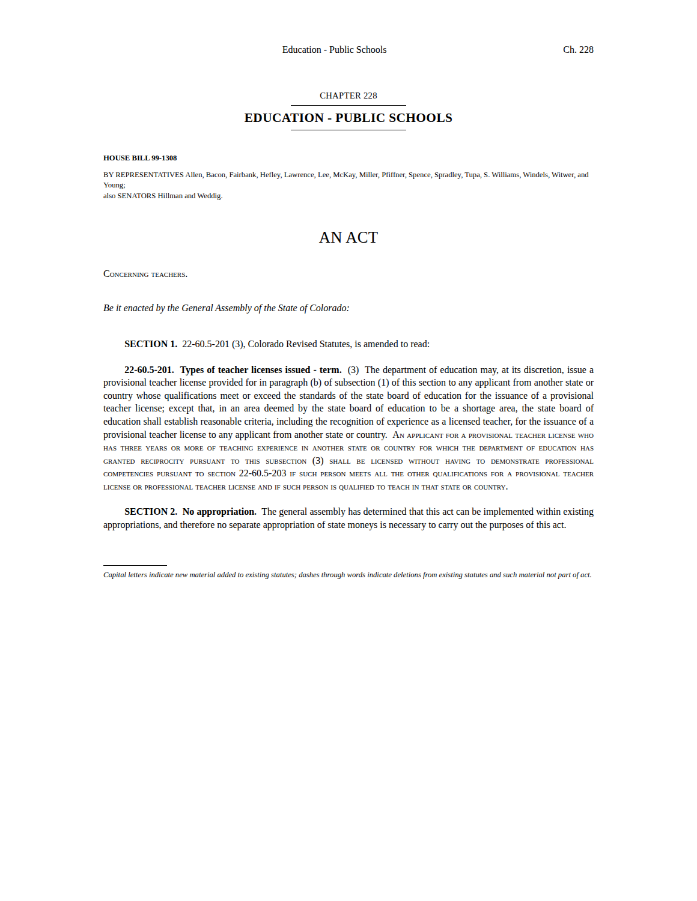Education - Public Schools Ch. 228
CHAPTER 228
EDUCATION - PUBLIC SCHOOLS
HOUSE BILL 99-1308
BY REPRESENTATIVES Allen, Bacon, Fairbank, Hefley, Lawrence, Lee, McKay, Miller, Pfiffner, Spence, Spradley, Tupa, S. Williams, Windels, Witwer, and Young;
also SENATORS Hillman and Weddig.
AN ACT
Concerning teachers.
Be it enacted by the General Assembly of the State of Colorado:
SECTION 1. 22-60.5-201 (3), Colorado Revised Statutes, is amended to read:
22-60.5-201. Types of teacher licenses issued - term. (3) The department of education may, at its discretion, issue a provisional teacher license provided for in paragraph (b) of subsection (1) of this section to any applicant from another state or country whose qualifications meet or exceed the standards of the state board of education for the issuance of a provisional teacher license; except that, in an area deemed by the state board of education to be a shortage area, the state board of education shall establish reasonable criteria, including the recognition of experience as a licensed teacher, for the issuance of a provisional teacher license to any applicant from another state or country. An applicant for a provisional teacher license who has three years or more of teaching experience in another state or country for which the department of education has granted reciprocity pursuant to this subsection (3) shall be licensed without having to demonstrate professional competencies pursuant to section 22-60.5-203 if such person meets all the other qualifications for a provisional teacher license or professional teacher license and if such person is qualified to teach in that state or country.
SECTION 2. No appropriation. The general assembly has determined that this act can be implemented within existing appropriations, and therefore no separate appropriation of state moneys is necessary to carry out the purposes of this act.
Capital letters indicate new material added to existing statutes; dashes through words indicate deletions from existing statutes and such material not part of act.